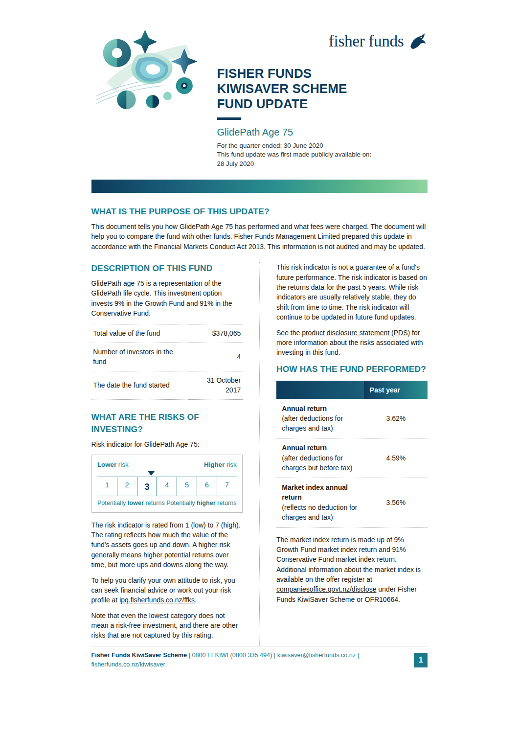fisher funds
Fisher Funds
KiwiSaver Scheme
Fund Update
GlidePath Age 75
For the quarter ended: 30 June 2020
This fund update was first made publicly available on:
28 July 2020
What is the purpose of this update?
This document tells you how GlidePath Age 75 has performed and what fees were charged. The document will help you to compare the fund with other funds. Fisher Funds Management Limited prepared this update in accordance with the Financial Markets Conduct Act 2013. This information is not audited and may be updated.
Description of this fund
GlidePath age 75 is a representation of the GlidePath life cycle. This investment option invests 9% in the Growth Fund and 91% in the Conservative Fund.
| Total value of the fund | $378,065 |
| Number of investors in the fund | 4 |
| The date the fund started | 31 October 2017 |
What are the risks of investing?
Risk indicator for GlidePath Age 75:
Lower risk Higher risk
1
2
3
4
5
6
7
Potentially lower returns Potentially higher returns
The risk indicator is rated from 1 (low) to 7 (high). The rating reflects how much the value of the fund's assets goes up and down. A higher risk generally means higher potential returns over time, but more ups and downs along the way.
To help you clarify your own attitude to risk, you can seek financial advice or work out your risk profile at ipq.fisherfunds.co.nz/ffks.
Note that even the lowest category does not mean a risk-free investment, and there are other risks that are not captured by this rating.
This risk indicator is not a guarantee of a fund's future performance. The risk indicator is based on the returns data for the past 5 years. While risk indicators are usually relatively stable, they do shift from time to time. The risk indicator will continue to be updated in future fund updates.
See the product disclosure statement (PDS) for more information about the risks associated with investing in this fund.
How has the fund performed?
| | Past year |
| --- | --- |
| Annual return (after deductions for charges and tax) | 3.62% |
| Annual return (after deductions for charges but before tax) | 4.59% |
| Market index annual return (reflects no deduction for charges and tax) | 3.56% |
The market index return is made up of 9% Growth Fund market index return and 91% Conservative Fund market index return. Additional information about the market index is available on the offer register at companiesoffice.govt.nz/disclose under Fisher Funds KiwiSaver Scheme or OFR10664.
Fisher Funds KiwiSaver Scheme | 0800 FFKIWI (0800 335 494) | kiwisaver@fisherfunds.co.nz | fisherfunds.co.nz/kiwisaver
1